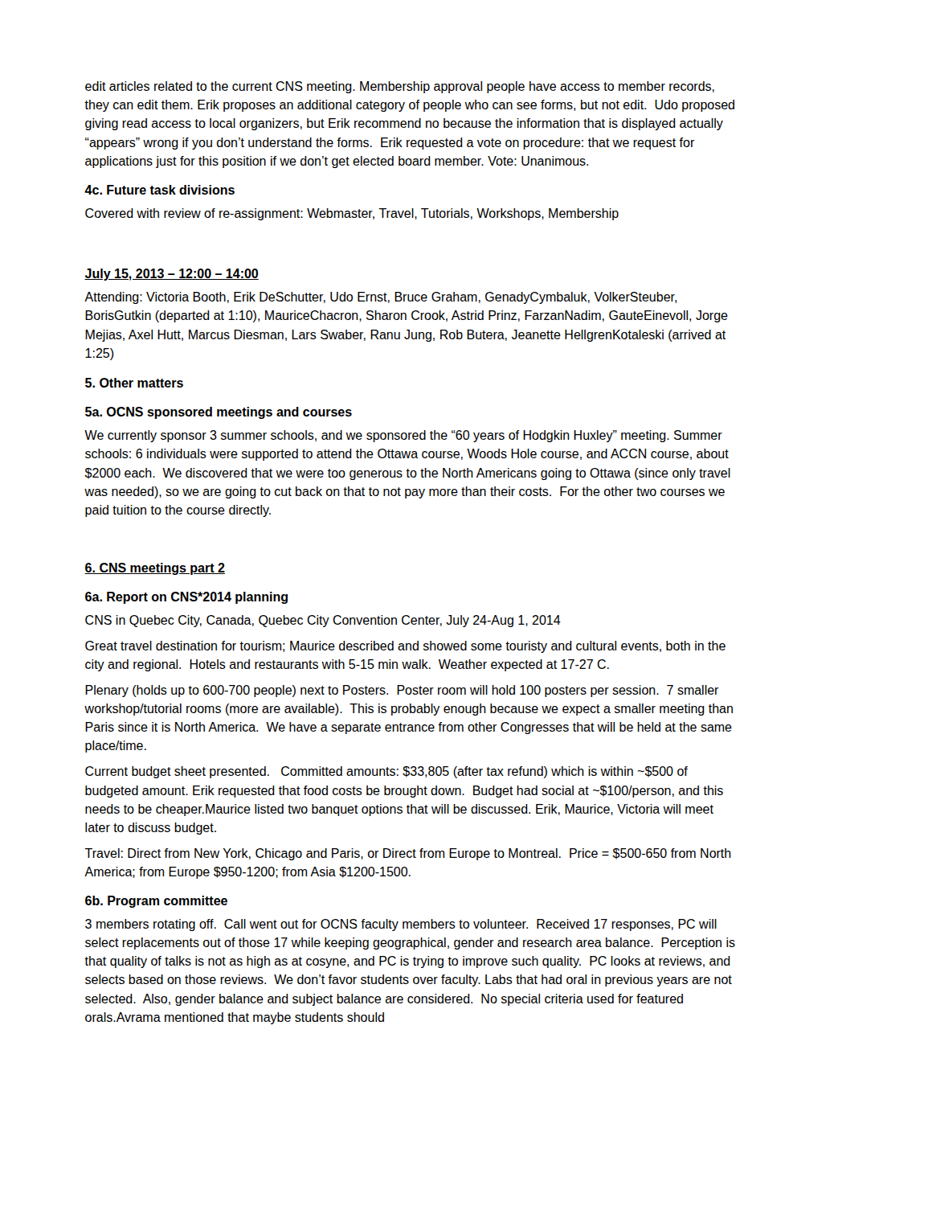edit articles related to the current CNS meeting. Membership approval people have access to member records, they can edit them. Erik proposes an additional category of people who can see forms, but not edit. Udo proposed giving read access to local organizers, but Erik recommend no because the information that is displayed actually “appears” wrong if you don’t understand the forms. Erik requested a vote on procedure: that we request for applications just for this position if we don’t get elected board member. Vote: Unanimous.
4c. Future task divisions
Covered with review of re-assignment: Webmaster, Travel, Tutorials, Workshops, Membership
July 15, 2013 – 12:00 – 14:00
Attending: Victoria Booth, Erik DeSchutter, Udo Ernst, Bruce Graham, GenadyCymbaluk, VolkerSteuber, BorisGutkin (departed at 1:10), MauriceChacron, Sharon Crook, Astrid Prinz, FarzanNadim, GauteEinevoll, Jorge Mejias, Axel Hutt, Marcus Diesman, Lars Swaber, Ranu Jung, Rob Butera, Jeanette HellgrenKotaleski (arrived at 1:25)
5. Other matters
5a. OCNS sponsored meetings and courses
We currently sponsor 3 summer schools, and we sponsored the “60 years of Hodgkin Huxley” meeting. Summer schools: 6 individuals were supported to attend the Ottawa course, Woods Hole course, and ACCN course, about $2000 each. We discovered that we were too generous to the North Americans going to Ottawa (since only travel was needed), so we are going to cut back on that to not pay more than their costs. For the other two courses we paid tuition to the course directly.
6. CNS meetings part 2
6a. Report on CNS*2014 planning
CNS in Quebec City, Canada, Quebec City Convention Center, July 24-Aug 1, 2014
Great travel destination for tourism; Maurice described and showed some touristy and cultural events, both in the city and regional. Hotels and restaurants with 5-15 min walk. Weather expected at 17-27 C.
Plenary (holds up to 600-700 people) next to Posters. Poster room will hold 100 posters per session. 7 smaller workshop/tutorial rooms (more are available). This is probably enough because we expect a smaller meeting than Paris since it is North America. We have a separate entrance from other Congresses that will be held at the same place/time.
Current budget sheet presented. Committed amounts: $33,805 (after tax refund) which is within ~$500 of budgeted amount. Erik requested that food costs be brought down. Budget had social at ~$100/person, and this needs to be cheaper.Maurice listed two banquet options that will be discussed. Erik, Maurice, Victoria will meet later to discuss budget.
Travel: Direct from New York, Chicago and Paris, or Direct from Europe to Montreal. Price = $500-650 from North America; from Europe $950-1200; from Asia $1200-1500.
6b. Program committee
3 members rotating off. Call went out for OCNS faculty members to volunteer. Received 17 responses, PC will select replacements out of those 17 while keeping geographical, gender and research area balance. Perception is that quality of talks is not as high as at cosyne, and PC is trying to improve such quality. PC looks at reviews, and selects based on those reviews. We don’t favor students over faculty. Labs that had oral in previous years are not selected. Also, gender balance and subject balance are considered. No special criteria used for featured orals.Avrama mentioned that maybe students should